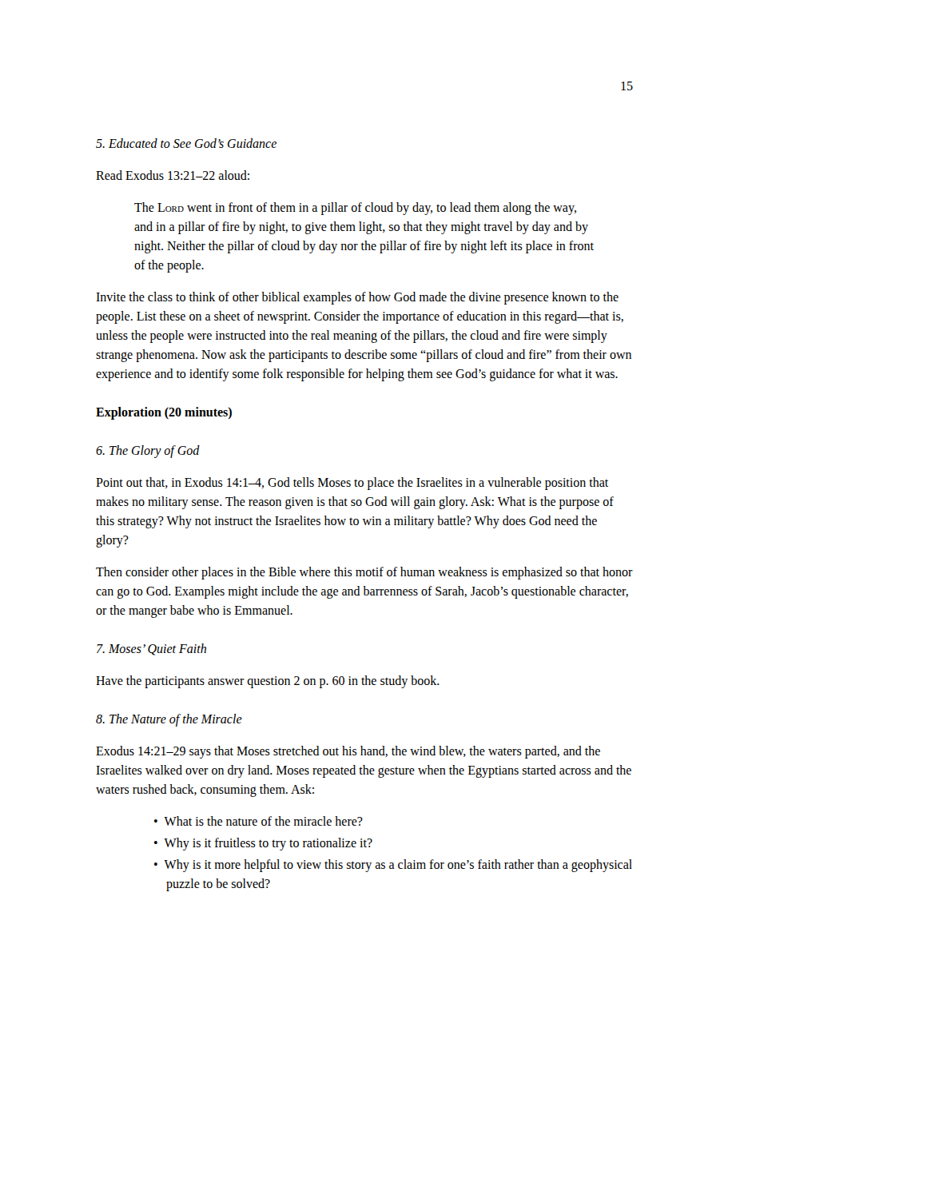15
5. Educated to See God’s Guidance
Read Exodus 13:21–22 aloud:
The Lord went in front of them in a pillar of cloud by day, to lead them along the way, and in a pillar of fire by night, to give them light, so that they might travel by day and by night. Neither the pillar of cloud by day nor the pillar of fire by night left its place in front of the people.
Invite the class to think of other biblical examples of how God made the divine presence known to the people. List these on a sheet of newsprint. Consider the importance of education in this regard—that is, unless the people were instructed into the real meaning of the pillars, the cloud and fire were simply strange phenomena. Now ask the participants to describe some “pillars of cloud and fire” from their own experience and to identify some folk responsible for helping them see God’s guidance for what it was.
Exploration (20 minutes)
6. The Glory of God
Point out that, in Exodus 14:1–4, God tells Moses to place the Israelites in a vulnerable position that makes no military sense. The reason given is that so God will gain glory. Ask: What is the purpose of this strategy? Why not instruct the Israelites how to win a military battle? Why does God need the glory?
Then consider other places in the Bible where this motif of human weakness is emphasized so that honor can go to God. Examples might include the age and barrenness of Sarah, Jacob’s questionable character, or the manger babe who is Emmanuel.
7. Moses’ Quiet Faith
Have the participants answer question 2 on p. 60 in the study book.
8. The Nature of the Miracle
Exodus 14:21–29 says that Moses stretched out his hand, the wind blew, the waters parted, and the Israelites walked over on dry land. Moses repeated the gesture when the Egyptians started across and the waters rushed back, consuming them. Ask:
What is the nature of the miracle here?
Why is it fruitless to try to rationalize it?
Why is it more helpful to view this story as a claim for one’s faith rather than a geophysical puzzle to be solved?